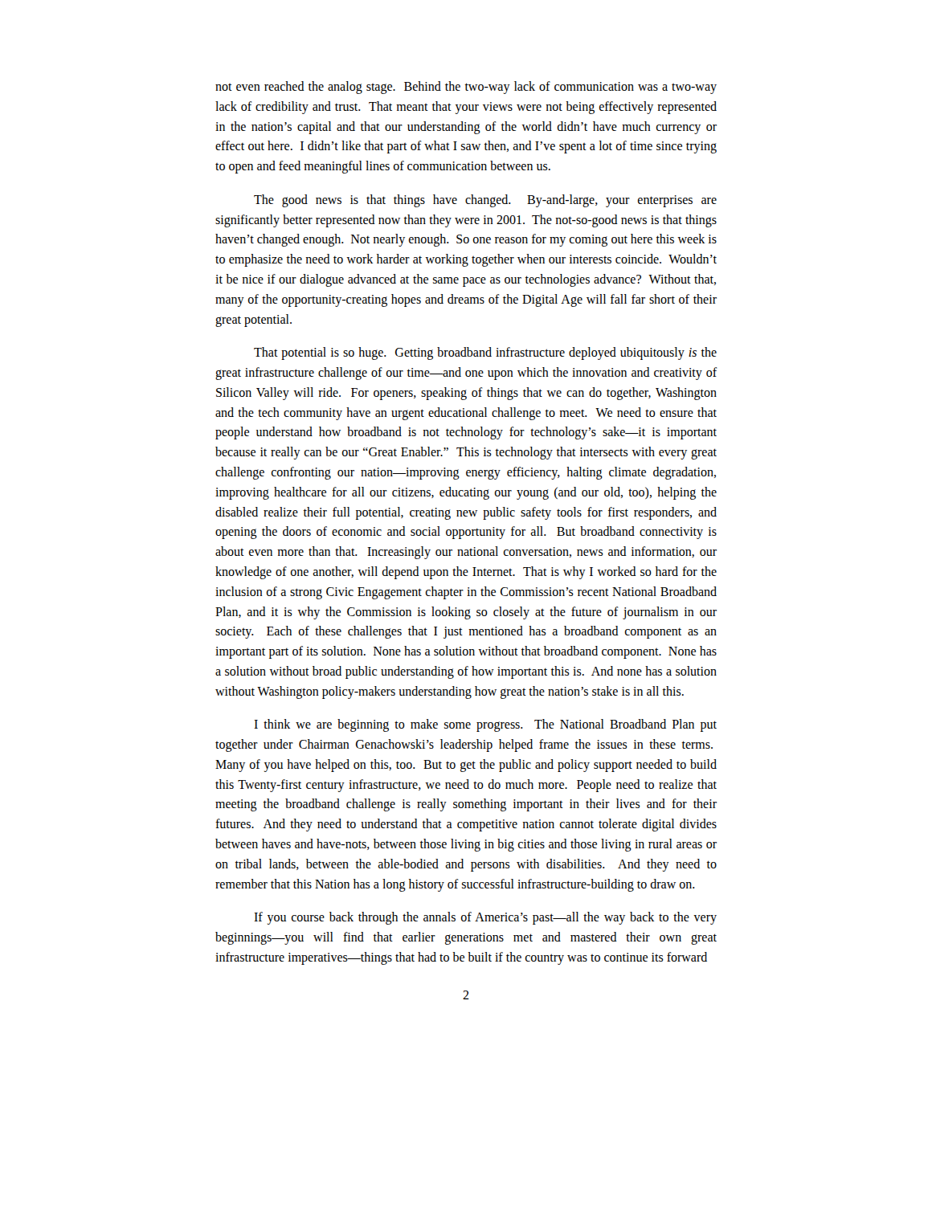not even reached the analog stage. Behind the two-way lack of communication was a two-way lack of credibility and trust. That meant that your views were not being effectively represented in the nation’s capital and that our understanding of the world didn’t have much currency or effect out here. I didn’t like that part of what I saw then, and I’ve spent a lot of time since trying to open and feed meaningful lines of communication between us.
The good news is that things have changed. By-and-large, your enterprises are significantly better represented now than they were in 2001. The not-so-good news is that things haven’t changed enough. Not nearly enough. So one reason for my coming out here this week is to emphasize the need to work harder at working together when our interests coincide. Wouldn’t it be nice if our dialogue advanced at the same pace as our technologies advance? Without that, many of the opportunity-creating hopes and dreams of the Digital Age will fall far short of their great potential.
That potential is so huge. Getting broadband infrastructure deployed ubiquitously is the great infrastructure challenge of our time—and one upon which the innovation and creativity of Silicon Valley will ride. For openers, speaking of things that we can do together, Washington and the tech community have an urgent educational challenge to meet. We need to ensure that people understand how broadband is not technology for technology’s sake—it is important because it really can be our “Great Enabler.” This is technology that intersects with every great challenge confronting our nation—improving energy efficiency, halting climate degradation, improving healthcare for all our citizens, educating our young (and our old, too), helping the disabled realize their full potential, creating new public safety tools for first responders, and opening the doors of economic and social opportunity for all. But broadband connectivity is about even more than that. Increasingly our national conversation, news and information, our knowledge of one another, will depend upon the Internet. That is why I worked so hard for the inclusion of a strong Civic Engagement chapter in the Commission’s recent National Broadband Plan, and it is why the Commission is looking so closely at the future of journalism in our society. Each of these challenges that I just mentioned has a broadband component as an important part of its solution. None has a solution without that broadband component. None has a solution without broad public understanding of how important this is. And none has a solution without Washington policy-makers understanding how great the nation’s stake is in all this.
I think we are beginning to make some progress. The National Broadband Plan put together under Chairman Genachowski’s leadership helped frame the issues in these terms. Many of you have helped on this, too. But to get the public and policy support needed to build this Twenty-first century infrastructure, we need to do much more. People need to realize that meeting the broadband challenge is really something important in their lives and for their futures. And they need to understand that a competitive nation cannot tolerate digital divides between haves and have-nots, between those living in big cities and those living in rural areas or on tribal lands, between the able-bodied and persons with disabilities. And they need to remember that this Nation has a long history of successful infrastructure-building to draw on.
If you course back through the annals of America’s past—all the way back to the very beginnings—you will find that earlier generations met and mastered their own great infrastructure imperatives—things that had to be built if the country was to continue its forward
2